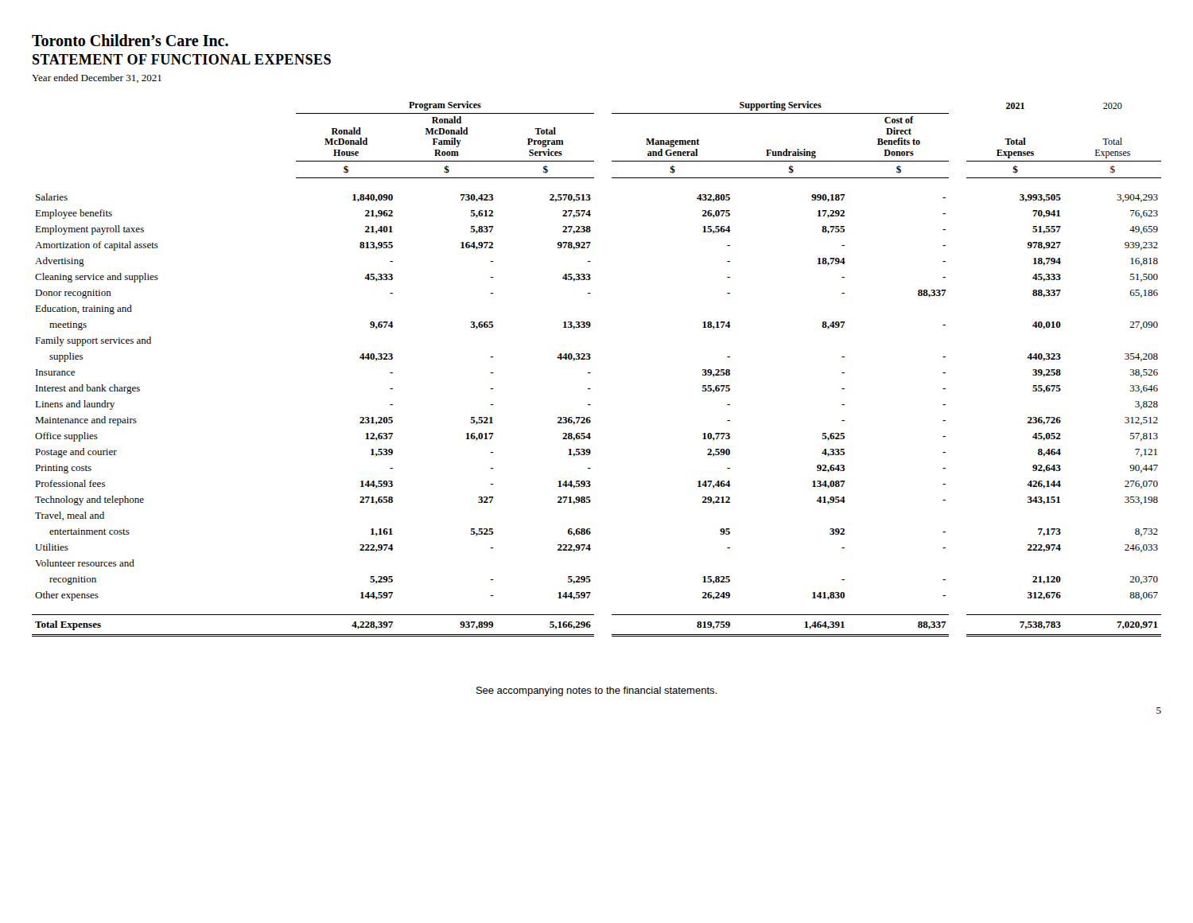Toronto Children’s Care Inc.
STATEMENT OF FUNCTIONAL EXPENSES
Year ended December 31, 2021
| | Program Services | | Supporting Services | | 2021 | 2020 |
| --- | --- | --- | --- | --- | --- | --- |
| | Ronald McDonald House | Ronald McDonald Family Room | Total Program Services | | Management and General | Fundraising | Cost of Direct Benefits to Donors | | Total Expenses | Total Expenses |
| | $ | $ | $ | | $ | $ | $ | | $ | $ |
| Salaries | 1,840,090 | 730,423 | 2,570,513 | | 432,805 | 990,187 | - | | 3,993,505 | 3,904,293 |
| Employee benefits | 21,962 | 5,612 | 27,574 | | 26,075 | 17,292 | - | | 70,941 | 76,623 |
| Employment payroll taxes | 21,401 | 5,837 | 27,238 | | 15,564 | 8,755 | - | | 51,557 | 49,659 |
| Amortization of capital assets | 813,955 | 164,972 | 978,927 | | - | - | - | | 978,927 | 939,232 |
| Advertising | - | - | - | | - | 18,794 | - | | 18,794 | 16,818 |
| Cleaning service and supplies | 45,333 | - | 45,333 | | - | - | - | | 45,333 | 51,500 |
| Donor recognition | - | - | - | | - | - | 88,337 | | 88,337 | 65,186 |
| Education, training and | | | | | | | | | | |
| meetings | 9,674 | 3,665 | 13,339 | | 18,174 | 8,497 | - | | 40,010 | 27,090 |
| Family support services and | | | | | | | | | | |
| supplies | 440,323 | - | 440,323 | | - | - | - | | 440,323 | 354,208 |
| Insurance | - | - | - | | 39,258 | - | - | | 39,258 | 38,526 |
| Interest and bank charges | - | - | - | | 55,675 | - | - | | 55,675 | 33,646 |
| Linens and laundry | - | - | - | | - | - | - | | | 3,828 |
| Maintenance and repairs | 231,205 | 5,521 | 236,726 | | - | - | - | | 236,726 | 312,512 |
| Office supplies | 12,637 | 16,017 | 28,654 | | 10,773 | 5,625 | - | | 45,052 | 57,813 |
| Postage and courier | 1,539 | - | 1,539 | | 2,590 | 4,335 | - | | 8,464 | 7,121 |
| Printing costs | - | - | - | | - | 92,643 | - | | 92,643 | 90,447 |
| Professional fees | 144,593 | - | 144,593 | | 147,464 | 134,087 | - | | 426,144 | 276,070 |
| Technology and telephone | 271,658 | 327 | 271,985 | | 29,212 | 41,954 | - | | 343,151 | 353,198 |
| Travel, meal and | | | | | | | | | | |
| entertainment costs | 1,161 | 5,525 | 6,686 | | 95 | 392 | - | | 7,173 | 8,732 |
| Utilities | 222,974 | - | 222,974 | | - | - | - | | 222,974 | 246,033 |
| Volunteer resources and | | | | | | | | | | |
| recognition | 5,295 | - | 5,295 | | 15,825 | - | - | | 21,120 | 20,370 |
| Other expenses | 144,597 | - | 144,597 | | 26,249 | 141,830 | - | | 312,676 | 88,067 |
| Total Expenses | 4,228,397 | 937,899 | 5,166,296 | | 819,759 | 1,464,391 | 88,337 | | 7,538,783 | 7,020,971 |
See accompanying notes to the financial statements.
5